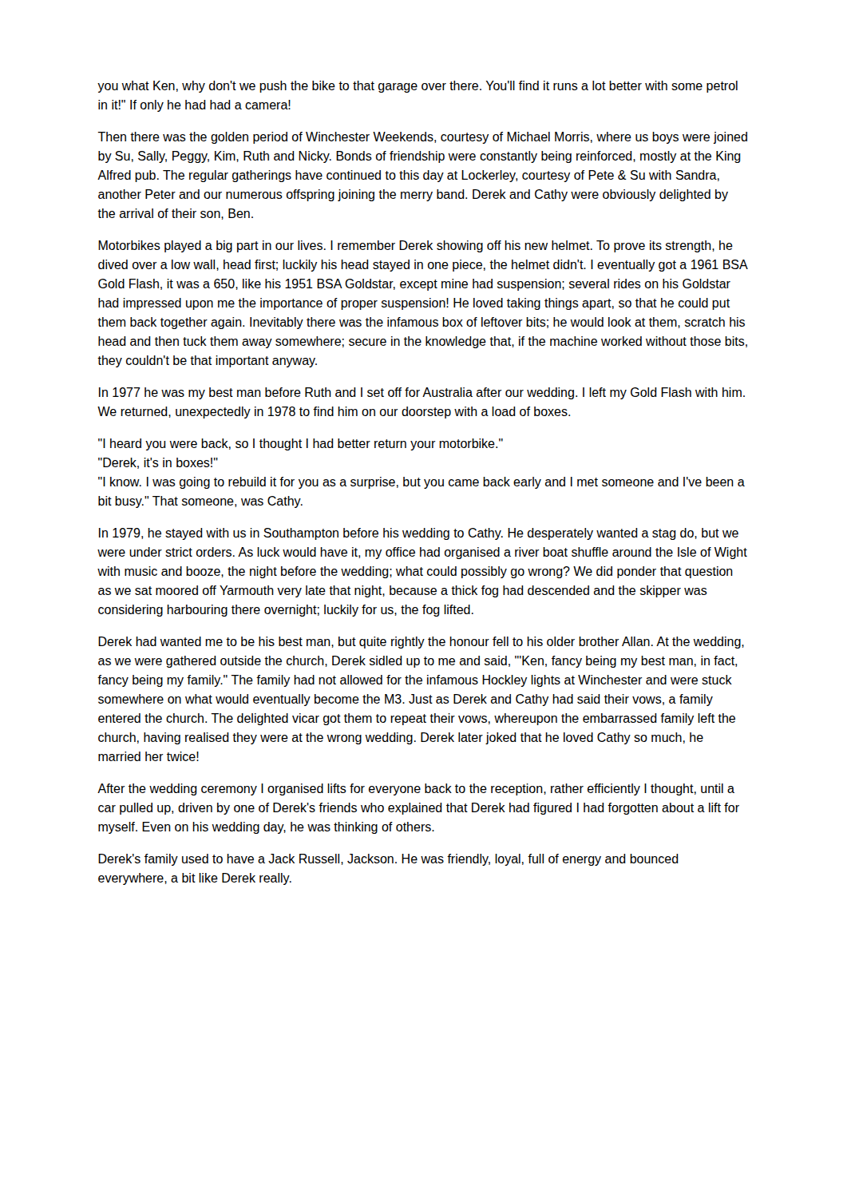you what Ken, why don't we push the bike to that garage over there. You'll find it runs a lot better with some petrol in it!" If only he had had a camera!
Then there was the golden period of Winchester Weekends, courtesy of Michael Morris, where us boys were joined by Su, Sally, Peggy, Kim, Ruth and Nicky. Bonds of friendship were constantly being reinforced, mostly at the King Alfred pub. The regular gatherings have continued to this day at Lockerley, courtesy of Pete & Su with Sandra, another Peter and our numerous offspring joining the merry band. Derek and Cathy were obviously delighted by the arrival of their son, Ben.
Motorbikes played a big part in our lives. I remember Derek showing off his new helmet. To prove its strength, he dived over a low wall, head first; luckily his head stayed in one piece, the helmet didn't. I eventually got a 1961 BSA Gold Flash, it was a 650, like his 1951 BSA Goldstar, except mine had suspension; several rides on his Goldstar had impressed upon me the importance of proper suspension! He loved taking things apart, so that he could put them back together again. Inevitably there was the infamous box of leftover bits; he would look at them, scratch his head and then tuck them away somewhere; secure in the knowledge that, if the machine worked without those bits, they couldn't be that important anyway.
In 1977 he was my best man before Ruth and I set off for Australia after our wedding. I left my Gold Flash with him. We returned, unexpectedly in 1978 to find him on our doorstep with a load of boxes.
"I heard you were back, so I thought I had better return your motorbike." "Derek, it's in boxes!" "I know. I was going to rebuild it for you as a surprise, but you came back early and I met someone and I've been a bit busy." That someone, was Cathy.
In 1979, he stayed with us in Southampton before his wedding to Cathy. He desperately wanted a stag do, but we were under strict orders. As luck would have it, my office had organised a river boat shuffle around the Isle of Wight with music and booze, the night before the wedding; what could possibly go wrong? We did ponder that question as we sat moored off Yarmouth very late that night, because a thick fog had descended and the skipper was considering harbouring there overnight; luckily for us, the fog lifted.
Derek had wanted me to be his best man, but quite rightly the honour fell to his older brother Allan. At the wedding, as we were gathered outside the church, Derek sidled up to me and said, "'Ken, fancy being my best man, in fact, fancy being my family." The family had not allowed for the infamous Hockley lights at Winchester and were stuck somewhere on what would eventually become the M3. Just as Derek and Cathy had said their vows, a family entered the church. The delighted vicar got them to repeat their vows, whereupon the embarrassed family left the church, having realised they were at the wrong wedding. Derek later joked that he loved Cathy so much, he married her twice!
After the wedding ceremony I organised lifts for everyone back to the reception, rather efficiently I thought, until a car pulled up, driven by one of Derek's friends who explained that Derek had figured I had forgotten about a lift for myself. Even on his wedding day, he was thinking of others.
Derek's family used to have a Jack Russell, Jackson. He was friendly, loyal, full of energy and bounced everywhere, a bit like Derek really.